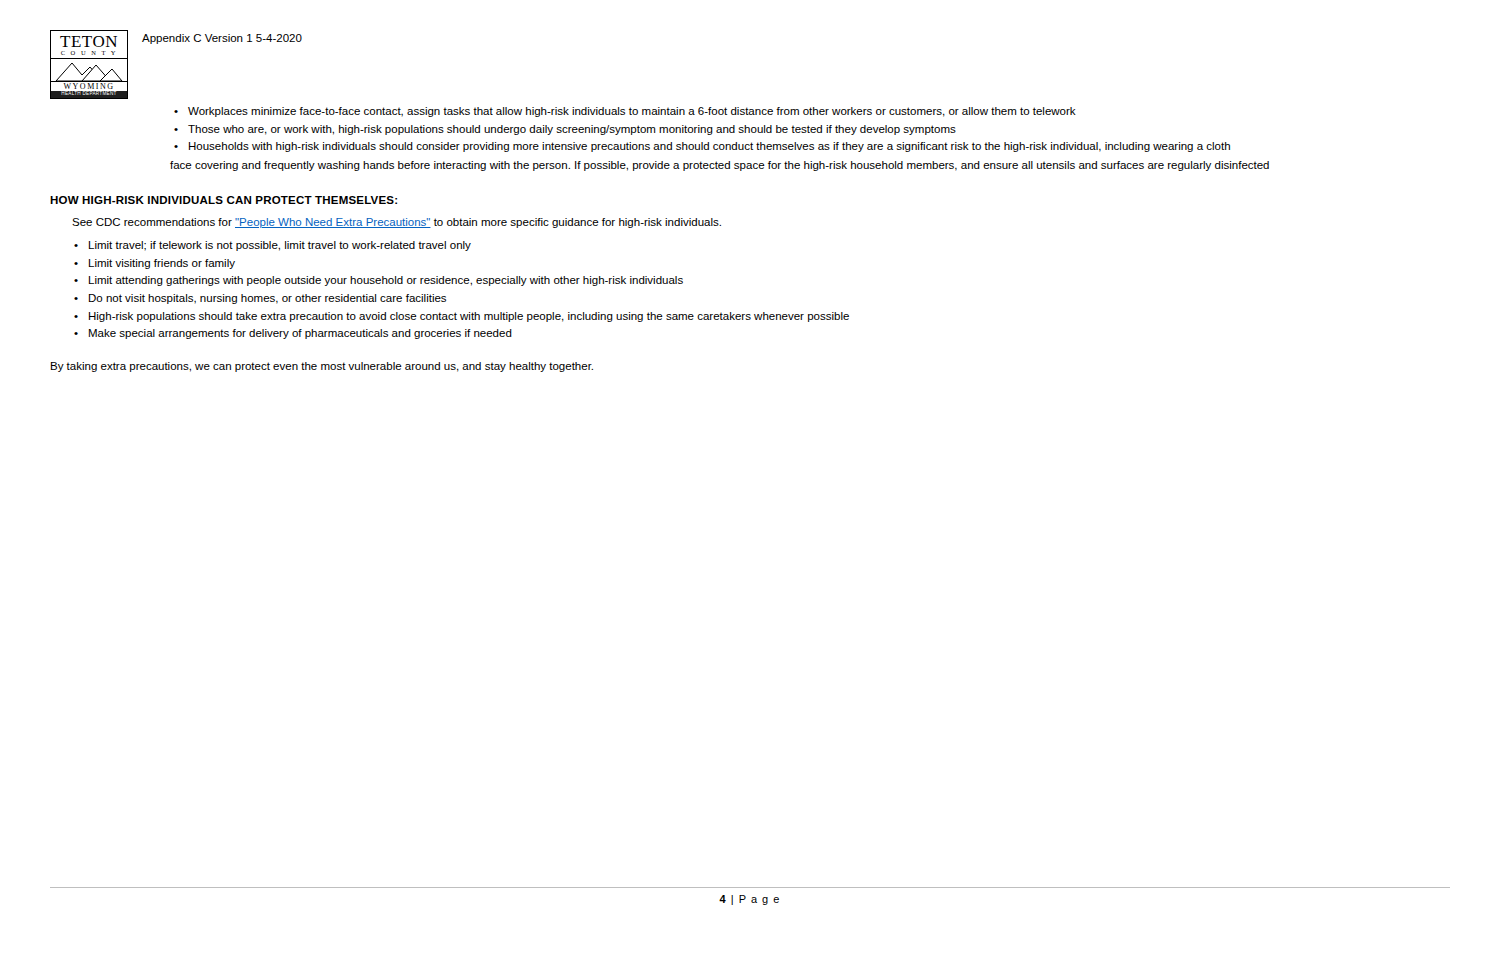TETON C O U N T Y WYOMING HEALTH DEPARTMENT
Appendix C Version 1 5-4-2020
Workplaces minimize face-to-face contact, assign tasks that allow high-risk individuals to maintain a 6-foot distance from other workers or customers, or allow them to telework
Those who are, or work with, high-risk populations should undergo daily screening/symptom monitoring and should be tested if they develop symptoms
Households with high-risk individuals should consider providing more intensive precautions and should conduct themselves as if they are a significant risk to the high-risk individual, including wearing a cloth
face covering and frequently washing hands before interacting with the person. If possible, provide a protected space for the high-risk household members, and ensure all utensils and surfaces are regularly disinfected
How high-risk individuals can protect themselves:
See CDC recommendations for "People Who Need Extra Precautions" to obtain more specific guidance for high-risk individuals.
Limit travel; if telework is not possible, limit travel to work-related travel only
Limit visiting friends or family
Limit attending gatherings with people outside your household or residence, especially with other high-risk individuals
Do not visit hospitals, nursing homes, or other residential care facilities
High-risk populations should take extra precaution to avoid close contact with multiple people, including using the same caretakers whenever possible
Make special arrangements for delivery of pharmaceuticals and groceries if needed
By taking extra precautions, we can protect even the most vulnerable around us, and stay healthy together.
4 | P a g e